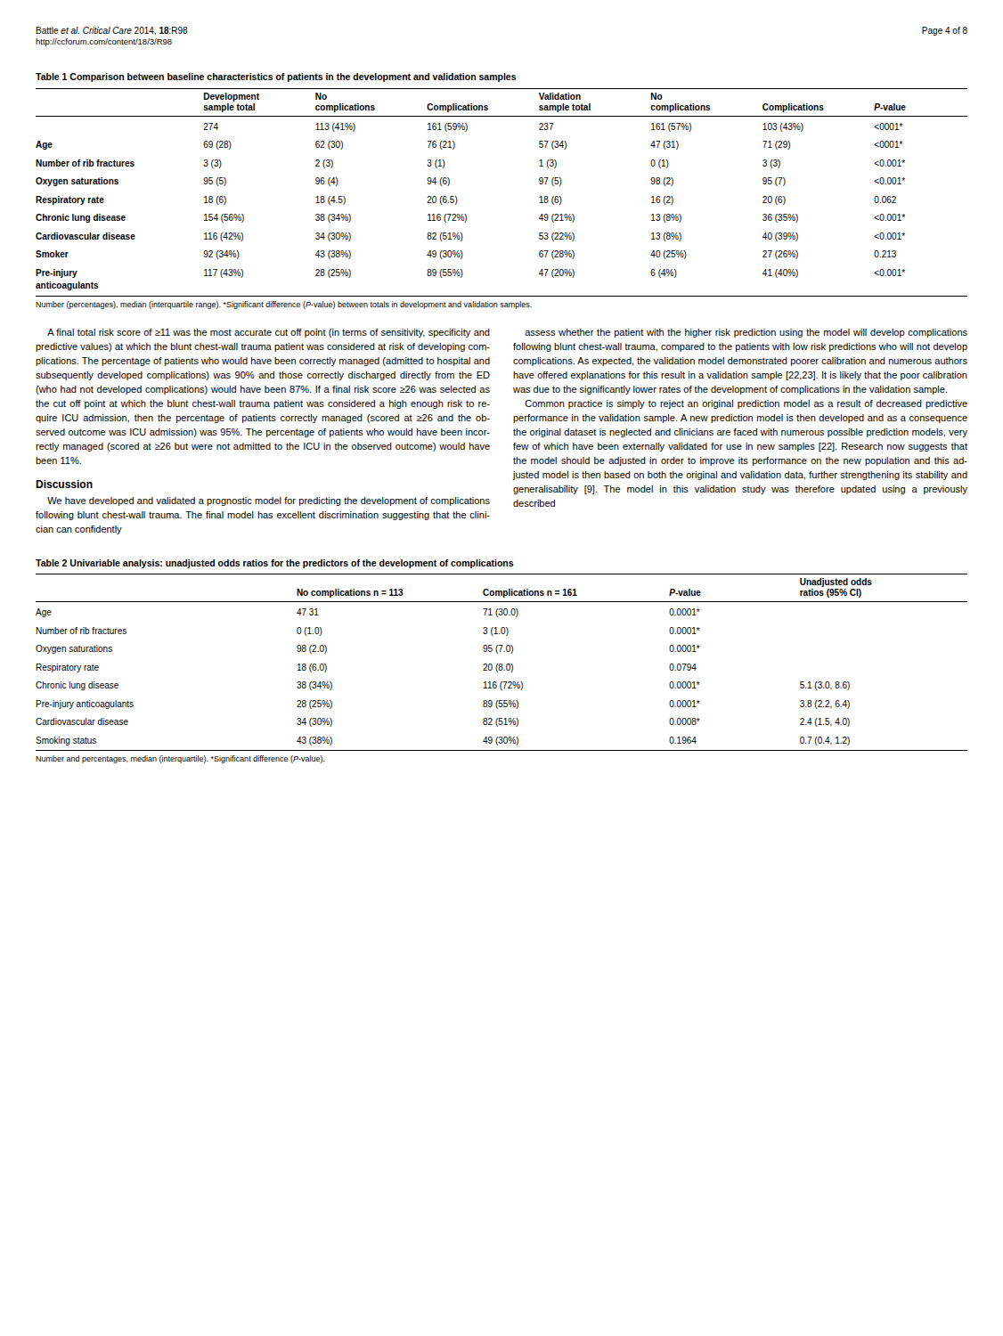Battle et al. Critical Care 2014, 18:R98
http://ccforum.com/content/18/3/R98
Page 4 of 8
Table 1 Comparison between baseline characteristics of patients in the development and validation samples
| | Development sample total | No complications | Complications | Validation sample total | No complications | Complications | P -value |
| --- | --- | --- | --- | --- | --- | --- | --- |
| | 274 | 113 (41%) | 161 (59%) | 237 | 161 (57%) | 103 (43%) | <0001* |
| Age | 69 (28) | 62 (30) | 76 (21) | 57 (34) | 47 (31) | 71 (29) | <0001* |
| Number of rib fractures | 3 (3) | 2 (3) | 3 (1) | 1 (3) | 0 (1) | 3 (3) | <0.001* |
| Oxygen saturations | 95 (5) | 96 (4) | 94 (6) | 97 (5) | 98 (2) | 95 (7) | <0.001* |
| Respiratory rate | 18 (6) | 18 (4.5) | 20 (6.5) | 18 (6) | 16 (2) | 20 (6) | 0.062 |
| Chronic lung disease | 154 (56%) | 38 (34%) | 116 (72%) | 49 (21%) | 13 (8%) | 36 (35%) | <0.001* |
| Cardiovascular disease | 116 (42%) | 34 (30%) | 82 (51%) | 53 (22%) | 13 (8%) | 40 (39%) | <0.001* |
| Smoker | 92 (34%) | 43 (38%) | 49 (30%) | 67 (28%) | 40 (25%) | 27 (26%) | 0.213 |
| Pre-injury anticoagulants | 117 (43%) | 28 (25%) | 89 (55%) | 47 (20%) | 6 (4%) | 41 (40%) | <0.001* |
Number (percentages), median (interquartile range). *Significant difference (P-value) between totals in development and validation samples.
A final total risk score of ≥11 was the most accurate cut off point (in terms of sensitivity, specificity and predictive values) at which the blunt chest-wall trauma patient was considered at risk of developing complications. The percentage of patients who would have been correctly managed (admitted to hospital and subsequently developed complications) was 90% and those correctly discharged directly from the ED (who had not developed complications) would have been 87%. If a final risk score ≥26 was selected as the cut off point at which the blunt chest-wall trauma patient was considered a high enough risk to require ICU admission, then the percentage of patients correctly managed (scored at ≥26 and the observed outcome was ICU admission) was 95%. The percentage of patients who would have been incorrectly managed (scored at ≥26 but were not admitted to the ICU in the observed outcome) would have been 11%.
Discussion
We have developed and validated a prognostic model for predicting the development of complications following blunt chest-wall trauma. The final model has excellent discrimination suggesting that the clinician can confidently
assess whether the patient with the higher risk prediction using the model will develop complications following blunt chest-wall trauma, compared to the patients with low risk predictions who will not develop complications. As expected, the validation model demonstrated poorer calibration and numerous authors have offered explanations for this result in a validation sample [22,23]. It is likely that the poor calibration was due to the significantly lower rates of the development of complications in the validation sample.
Common practice is simply to reject an original prediction model as a result of decreased predictive performance in the validation sample. A new prediction model is then developed and as a consequence the original dataset is neglected and clinicians are faced with numerous possible prediction models, very few of which have been externally validated for use in new samples [22]. Research now suggests that the model should be adjusted in order to improve its performance on the new population and this adjusted model is then based on both the original and validation data, further strengthening its stability and generalisability [9]. The model in this validation study was therefore updated using a previously described
Table 2 Univariable analysis: unadjusted odds ratios for the predictors of the development of complications
| | No complications n = 113 | Complications n = 161 | P -value | Unadjusted odds ratios (95% CI) |
| --- | --- | --- | --- | --- |
| Age | 47 31 | 71 (30.0) | 0.0001* | |
| Number of rib fractures | 0 (1.0) | 3 (1.0) | 0.0001* | |
| Oxygen saturations | 98 (2.0) | 95 (7.0) | 0.0001* | |
| Respiratory rate | 18 (6.0) | 20 (8.0) | 0.0794 | |
| Chronic lung disease | 38 (34%) | 116 (72%) | 0.0001* | 5.1 (3.0, 8.6) |
| Pre-injury anticoagulants | 28 (25%) | 89 (55%) | 0.0001* | 3.8 (2.2, 6.4) |
| Cardiovascular disease | 34 (30%) | 82 (51%) | 0.0008* | 2.4 (1.5, 4.0) |
| Smoking status | 43 (38%) | 49 (30%) | 0.1964 | 0.7 (0.4, 1.2) |
Number and percentages, median (interquartile). *Significant difference (P-value).